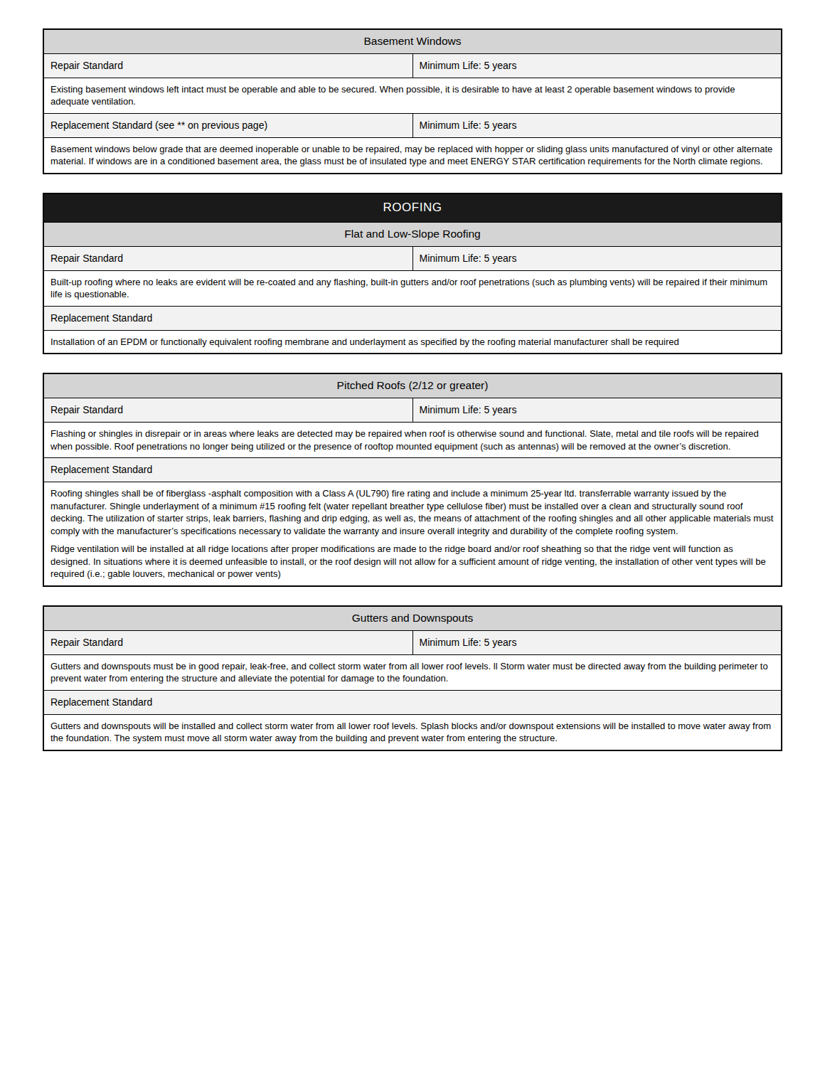| Basement Windows |
| Repair Standard | Minimum Life: 5 years |
| Existing basement windows left intact must be operable and able to be secured. When possible, it is desirable to have at least 2 operable basement windows to provide adequate ventilation. |
| Replacement Standard (see ** on previous page) | Minimum Life: 5 years |
| Basement windows below grade that are deemed inoperable or unable to be repaired, may be replaced with hopper or sliding glass units manufactured of vinyl or other alternate material. If windows are in a conditioned basement area, the glass must be of insulated type and meet ENERGY STAR certification requirements for the North climate regions. |
| ROOFING |
| Flat and Low-Slope Roofing |
| Repair Standard | Minimum Life: 5 years |
| Built-up roofing where no leaks are evident will be re-coated and any flashing, built-in gutters and/or roof penetrations (such as plumbing vents) will be repaired if their minimum life is questionable. |
| Replacement Standard |
| Installation of an EPDM or functionally equivalent roofing membrane and underlayment as specified by the roofing material manufacturer shall be required |
| Pitched Roofs (2/12 or greater) |
| Repair Standard | Minimum Life: 5 years |
| Flashing or shingles in disrepair or in areas where leaks are detected may be repaired when roof is otherwise sound and functional. Slate, metal and tile roofs will be repaired when possible. Roof penetrations no longer being utilized or the presence of rooftop mounted equipment (such as antennas) will be removed at the owner’s discretion. |
| Replacement Standard |
| Roofing shingles shall be of fiberglass -asphalt composition with a Class A (UL790) fire rating and include a minimum 25-year ltd. transferrable warranty issued by the manufacturer. Shingle underlayment of a minimum #15 roofing felt (water repellant breather type cellulose fiber) must be installed over a clean and structurally sound roof decking. The utilization of starter strips, leak barriers, flashing and drip edging, as well as, the means of attachment of the roofing shingles and all other applicable materials must comply with the manufacturer’s specifications necessary to validate the warranty and insure overall integrity and durability of the complete roofing system. Ridge ventilation will be installed at all ridge locations after proper modifications are made to the ridge board and/or roof sheathing so that the ridge vent will function as designed. In situations where it is deemed unfeasible to install, or the roof design will not allow for a sufficient amount of ridge venting, the installation of other vent types will be required (i.e.; gable louvers, mechanical or power vents) |
| Gutters and Downspouts |
| Repair Standard | Minimum Life: 5 years |
| Gutters and downspouts must be in good repair, leak-free, and collect storm water from all lower roof levels. ll Storm water must be directed away from the building perimeter to prevent water from entering the structure and alleviate the potential for damage to the foundation. |
| Replacement Standard |
| Gutters and downspouts will be installed and collect storm water from all lower roof levels. Splash blocks and/or downspout extensions will be installed to move water away from the foundation. The system must move all storm water away from the building and prevent water from entering the structure. |